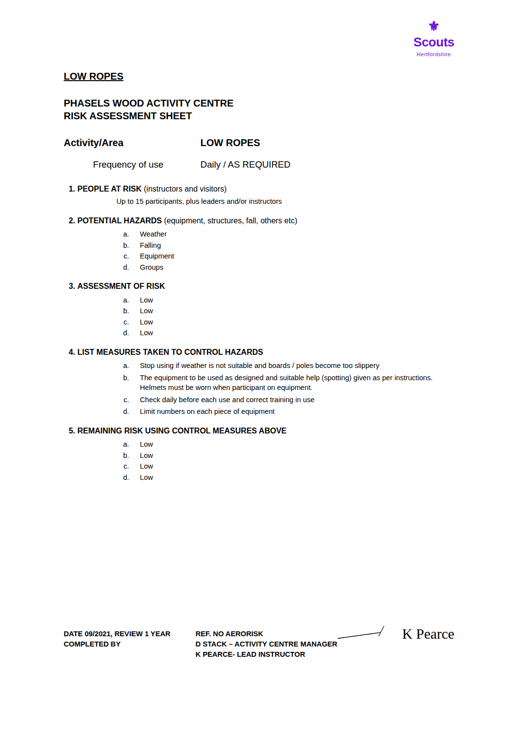⚜
Scouts
Hertfordshire
LOW ROPES
PHASELS WOOD ACTIVITY CENTRE
RISK ASSESSMENT SHEET
Activity/Area LOW ROPES
Frequency of use Daily / AS REQUIRED
PEOPLE AT RISK (instructors and visitors)
Up to 15 participants, plus leaders and/or instructors
POTENTIAL HAZARDS (equipment, structures, fall, others etc)
Weather
Falling
Equipment
Groups
ASSESSMENT OF RISK
Low
Low
Low
Low
LIST MEASURES TAKEN TO CONTROL HAZARDS
Stop using if weather is not suitable and boards / poles become too slippery
The equipment to be used as designed and suitable help (spotting) given as per instructions. Helmets must be worn when participant on equipment.
Check daily before each use and correct training in use
Limit numbers on each piece of equipment
REMAINING RISK USING CONTROL MEASURES ABOVE
Low
Low
Low
Low
———⁄K Pearce
DATE 09/2021, REVIEW 1 YEAR
REF. NO AERORISK
COMPLETED BY
D STACK – ACTIVITY CENTRE MANAGER
K PEARCE- LEAD INSTRUCTOR